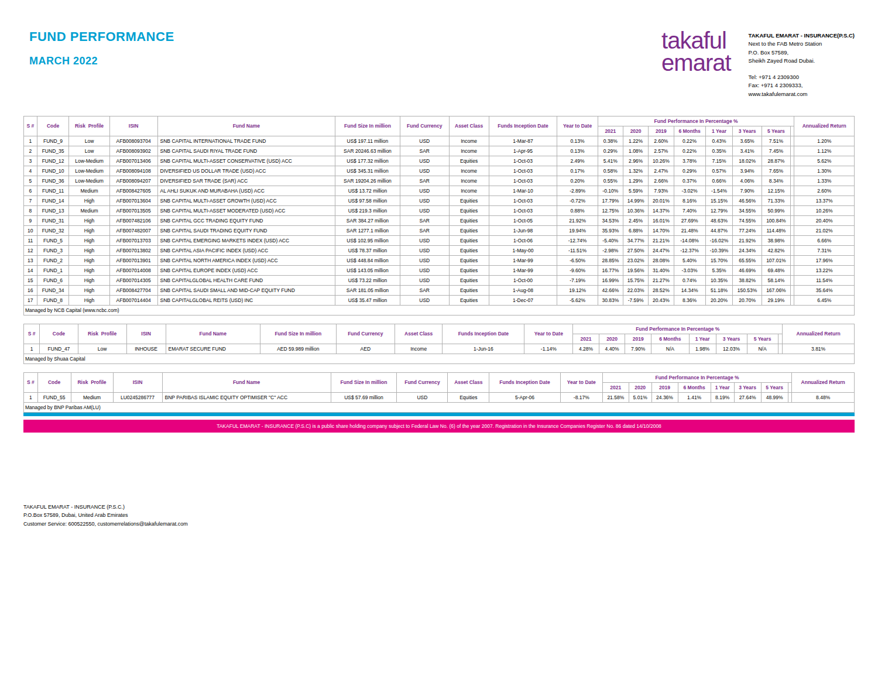FUND PERFORMANCE
MARCH 2022
takaful
emarat
TAKAFUL EMARAT - INSURANCE(P.S.C)
Next to the FAB Metro Station
P.O. Box 57589,
Sheikh Zayed Road Dubai.
Tel: +971 4 2309300
Fax: +971 4 2309333,
www.takafulemarat.com
| S # | Code | Risk Profile | ISIN | Fund Name | Fund Size In million | Fund Currency | Asset Class | Funds Inception Date | Year to Date | Fund Performance In Percentage % | Annualized Return |
| --- | --- | --- | --- | --- | --- | --- | --- | --- | --- | --- | --- |
| 2021 | 2020 | 2019 | 6 Months | 1 Year | 3 Years | 5 Years | |
| 1 | FUND_9 | Low | AFB008093704 | SNB CAPITAL INTERNATIONAL TRADE FUND | US$ 197.11 million | USD | Income | 1-Mar-87 | 0.13% | 0.38% | 1.22% | 2.60% | 0.22% | 0.43% | 3.65% | 7.51% | | 1.20% |
| 2 | FUND_35 | Low | AFB008093902 | SNB CAPITAL SAUDI RIYAL TRADE FUND | SAR 20246.63 million | SAR | Income | 1-Apr-95 | 0.13% | 0.29% | 1.08% | 2.57% | 0.22% | 0.35% | 3.41% | 7.45% | | 1.12% |
| 3 | FUND_12 | Low-Medium | AFB007013406 | SNB CAPITAL MULTI-ASSET CONSERVATIVE (USD) ACC | US$ 177.32 million | USD | Equities | 1-Oct-03 | 2.49% | 5.41% | 2.96% | 10.26% | 3.78% | 7.15% | 18.02% | 28.87% | | 5.62% |
| 4 | FUND_10 | Low-Medium | AFB008094108 | DIVERSIFIED US DOLLAR TRADE (USD) ACC | US$ 345.31 million | USD | Income | 1-Oct-03 | 0.17% | 0.58% | 1.32% | 2.47% | 0.29% | 0.57% | 3.94% | 7.65% | | 1.30% |
| 5 | FUND_36 | Low-Medium | AFB008094207 | DIVERSIFIED SAR TRADE (SAR) ACC | SAR 19204.26 million | SAR | Income | 1-Oct-03 | 0.20% | 0.55% | 1.29% | 2.66% | 0.37% | 0.66% | 4.06% | 8.34% | | 1.33% |
| 6 | FUND_11 | Medium | AFB008427605 | AL AHLI SUKUK AND MURABAHA (USD) ACC | US$ 13.72 million | USD | Income | 1-Mar-10 | -2.89% | -0.10% | 5.59% | 7.93% | -3.02% | -1.54% | 7.90% | 12.15% | | 2.60% |
| 7 | FUND_14 | High | AFB007013604 | SNB CAPITAL MULTI-ASSET GROWTH (USD) ACC | US$ 97.58 million | USD | Equities | 1-Oct-03 | -0.72% | 17.79% | 14.99% | 20.01% | 8.16% | 15.15% | 46.56% | 71.33% | | 13.37% |
| 8 | FUND_13 | Medium | AFB007013505 | SNB CAPITAL MULTI-ASSET MODERATED (USD) ACC | US$ 219.3 million | USD | Equities | 1-Oct-03 | 0.88% | 12.75% | 10.36% | 14.37% | 7.40% | 12.79% | 34.55% | 50.99% | | 10.26% |
| 9 | FUND_31 | High | AFB007482106 | SNB CAPITAL GCC TRADING EQUITY FUND | SAR 384.27 million | SAR | Equities | 1-Oct-05 | 21.92% | 34.53% | 2.45% | 16.01% | 27.69% | 48.63% | 74.55% | 100.84% | | 20.40% |
| 10 | FUND_32 | High | AFB007482007 | SNB CAPITAL SAUDI TRADING EQUITY FUND | SAR 1277.1 million | SAR | Equities | 1-Jun-98 | 19.94% | 35.93% | 6.88% | 14.70% | 21.48% | 44.87% | 77.24% | 114.48% | | 21.02% |
| 11 | FUND_5 | High | AFB007013703 | SNB CAPITAL EMERGING MARKETS INDEX (USD) ACC | US$ 102.95 million | USD | Equities | 1-Oct-06 | -12.74% | -5.40% | 34.77% | 21.21% | -14.08% | -16.02% | 21.92% | 38.98% | | 6.66% |
| 12 | FUND_3 | High | AFB007013802 | SNB CAPITAL ASIA PACIFIC INDEX (USD) ACC | US$ 78.37 million | USD | Equities | 1-May-00 | -11.51% | -2.98% | 27.50% | 24.47% | -12.37% | -10.39% | 24.34% | 42.82% | | 7.31% |
| 13 | FUND_2 | High | AFB007013901 | SNB CAPITAL NORTH AMERICA INDEX (USD) ACC | US$ 448.84 million | USD | Equities | 1-Mar-99 | -6.50% | 28.85% | 23.02% | 28.08% | 5.40% | 15.70% | 65.55% | 107.01% | | 17.96% |
| 14 | FUND_1 | High | AFB007014008 | SNB CAPITAL EUROPE INDEX (USD) ACC | US$ 143.05 million | USD | Equities | 1-Mar-99 | -9.60% | 16.77% | 19.56% | 31.40% | -3.03% | 5.35% | 46.69% | 69.48% | | 13.22% |
| 15 | FUND_6 | High | AFB007014305 | SNB CAPITALGLOBAL HEALTH CARE FUND | US$ 73.22 million | USD | Equities | 1-Oct-00 | -7.19% | 16.99% | 15.75% | 21.27% | 0.74% | 10.35% | 38.82% | 58.14% | | 11.54% |
| 16 | FUND_34 | High | AFB008427704 | SNB CAPITAL SAUDI SMALL AND MID-CAP EQUITY FUND | SAR 181.05 million | SAR | Equities | 1-Aug-08 | 19.12% | 42.66% | 22.03% | 28.52% | 14.34% | 51.18% | 150.53% | 167.06% | | 35.64% |
| 17 | FUND_8 | High | AFB007014404 | SNB CAPITALGLOBAL REITS (USD) INC | US$ 35.47 million | USD | Equities | 1-Dec-07 | -5.62% | 30.83% | -7.59% | 20.43% | 8.36% | 20.20% | 20.70% | 29.19% | | 6.45% |
| Managed by NCB Capital (www.ncbc.com) |
| S # | Code | Risk Profile | ISIN | Fund Name | Fund Size In million | Fund Currency | Asset Class | Funds Inception Date | Year to Date | Fund Performance In Percentage % | Annualized Return |
| --- | --- | --- | --- | --- | --- | --- | --- | --- | --- | --- | --- |
| 2021 | 2020 | 2019 | 6 Months | 1 Year | 3 Years | 5 Years | |
| 1 | FUND_47 | Low | INHOUSE | EMARAT SECURE FUND | AED 59.989 million | AED | Income | 1-Jun-16 | -1.14% | 4.28% | 4.40% | 7.90% | N/A | 1.98% | 12.03% | N/A | | 3.81% |
| Managed by Shuaa Capital |
| S # | Code | Risk Profile | ISIN | Fund Name | Fund Size In million | Fund Currency | Asset Class | Funds Inception Date | Year to Date | Fund Performance In Percentage % | Annualized Return |
| --- | --- | --- | --- | --- | --- | --- | --- | --- | --- | --- | --- |
| 2021 | 2020 | 2019 | 6 Months | 1 Year | 3 Years | 5 Years | |
| 1 | FUND_55 | Medium | LU0245286777 | BNP PARIBAS ISLAMIC EQUITY OPTIMISER "C" ACC | US$ 57.69 million | USD | Equities | 5-Apr-06 | -8.17% | 21.58% | 5.01% | 24.36% | 1.41% | 8.19% | 27.64% | 48.99% | | 8.48% |
| Managed by BNP Paribas AM(LU) |
TAKAFUL EMARAT - INSURANCE (P.S.C) is a public share holding company subject to Federal Law No. (6) of the year 2007. Registration in the Insurance Companies Register No. 86 dated 14/10/2008
TAKAFUL EMARAT - INSURANCE (P.S.C.)
P.O.Box 57589, Dubai, United Arab Emirates
Customer Service: 600522550, customerrelations@takafulemarat.com